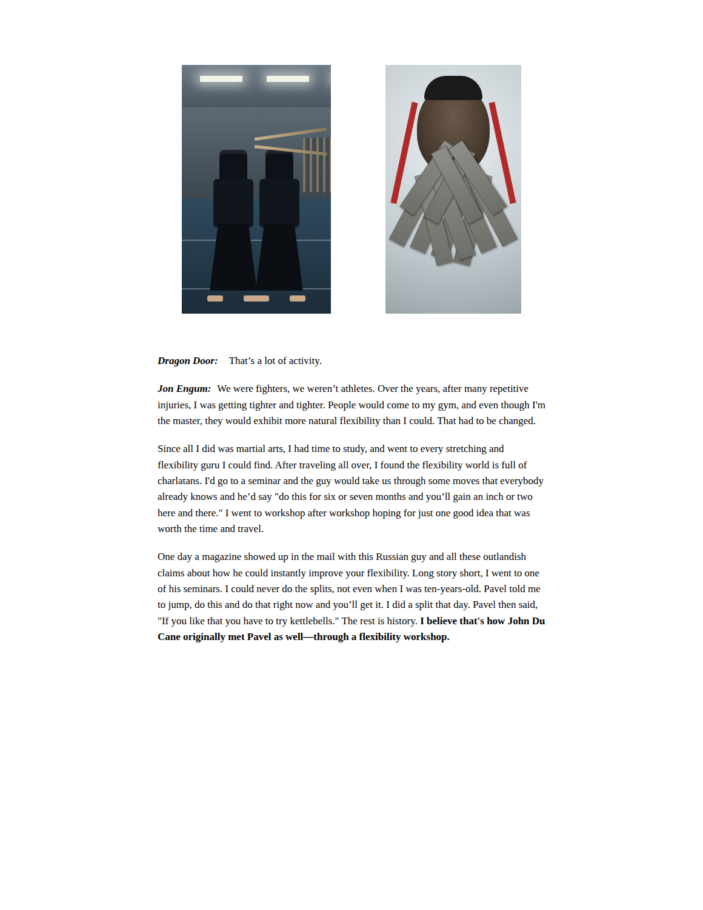Dragon Door: That’s a lot of activity.
Jon Engum: We were fighters, we weren’t athletes. Over the years, after many repetitive injuries, I was getting tighter and tighter. People would come to my gym, and even though I'm the master, they would exhibit more natural flexibility than I could. That had to be changed.
Since all I did was martial arts, I had time to study, and went to every stretching and flexibility guru I could find. After traveling all over, I found the flexibility world is full of charlatans. I'd go to a seminar and the guy would take us through some moves that everybody already knows and he’d say "do this for six or seven months and you’ll gain an inch or two here and there." I went to workshop after workshop hoping for just one good idea that was worth the time and travel.
One day a magazine showed up in the mail with this Russian guy and all these outlandish claims about how he could instantly improve your flexibility. Long story short, I went to one of his seminars. I could never do the splits, not even when I was ten-years-old. Pavel told me to jump, do this and do that right now and you’ll get it. I did a split that day. Pavel then said, "If you like that you have to try kettlebells." The rest is history. I believe that's how John Du Cane originally met Pavel as well—through a flexibility workshop.